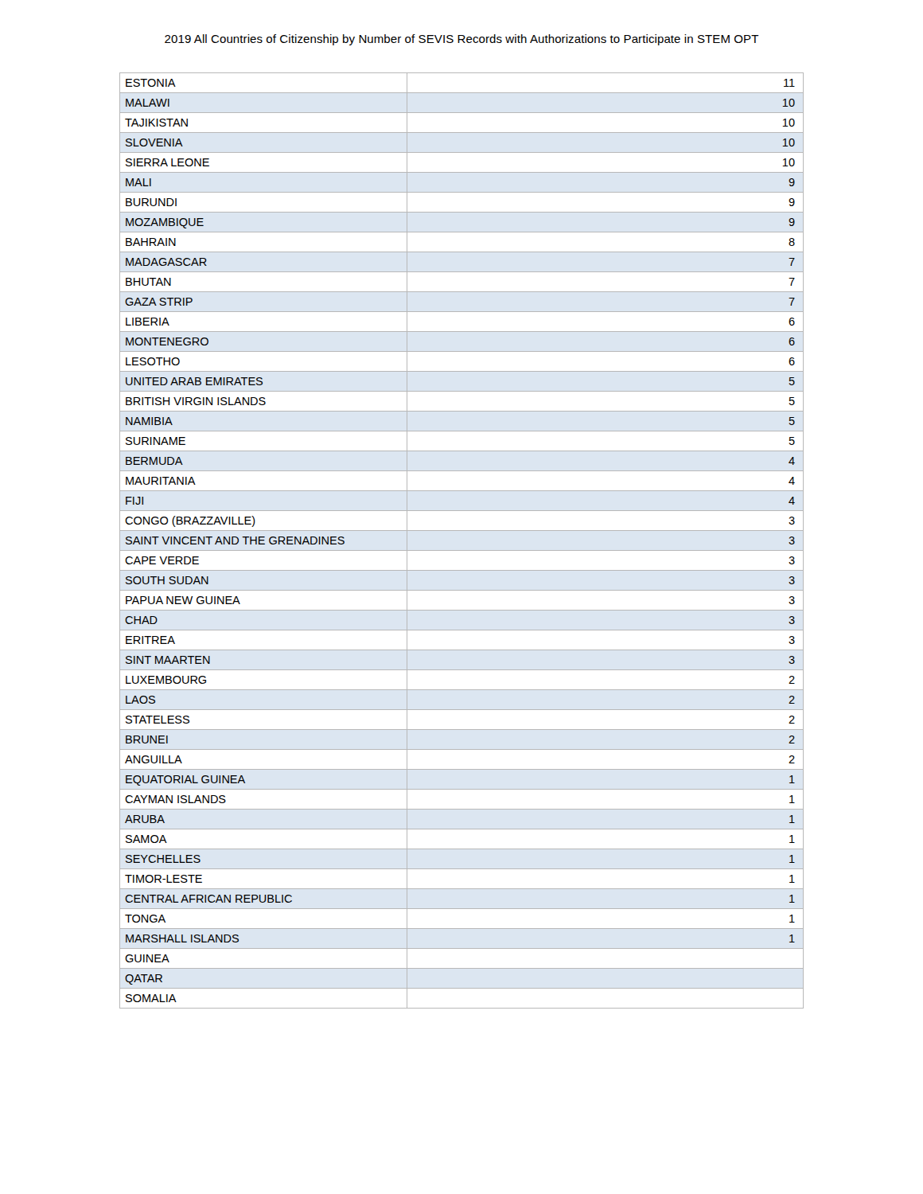2019 All Countries of Citizenship by Number of SEVIS Records with Authorizations to Participate in STEM OPT
| ESTONIA | 11 |
| MALAWI | 10 |
| TAJIKISTAN | 10 |
| SLOVENIA | 10 |
| SIERRA LEONE | 10 |
| MALI | 9 |
| BURUNDI | 9 |
| MOZAMBIQUE | 9 |
| BAHRAIN | 8 |
| MADAGASCAR | 7 |
| BHUTAN | 7 |
| GAZA STRIP | 7 |
| LIBERIA | 6 |
| MONTENEGRO | 6 |
| LESOTHO | 6 |
| UNITED ARAB EMIRATES | 5 |
| BRITISH VIRGIN ISLANDS | 5 |
| NAMIBIA | 5 |
| SURINAME | 5 |
| BERMUDA | 4 |
| MAURITANIA | 4 |
| FIJI | 4 |
| CONGO (BRAZZAVILLE) | 3 |
| SAINT VINCENT AND THE GRENADINES | 3 |
| CAPE VERDE | 3 |
| SOUTH SUDAN | 3 |
| PAPUA NEW GUINEA | 3 |
| CHAD | 3 |
| ERITREA | 3 |
| SINT MAARTEN | 3 |
| LUXEMBOURG | 2 |
| LAOS | 2 |
| STATELESS | 2 |
| BRUNEI | 2 |
| ANGUILLA | 2 |
| EQUATORIAL GUINEA | 1 |
| CAYMAN ISLANDS | 1 |
| ARUBA | 1 |
| SAMOA | 1 |
| SEYCHELLES | 1 |
| TIMOR-LESTE | 1 |
| CENTRAL AFRICAN REPUBLIC | 1 |
| TONGA | 1 |
| MARSHALL ISLANDS | 1 |
| GUINEA | |
| QATAR | |
| SOMALIA | |